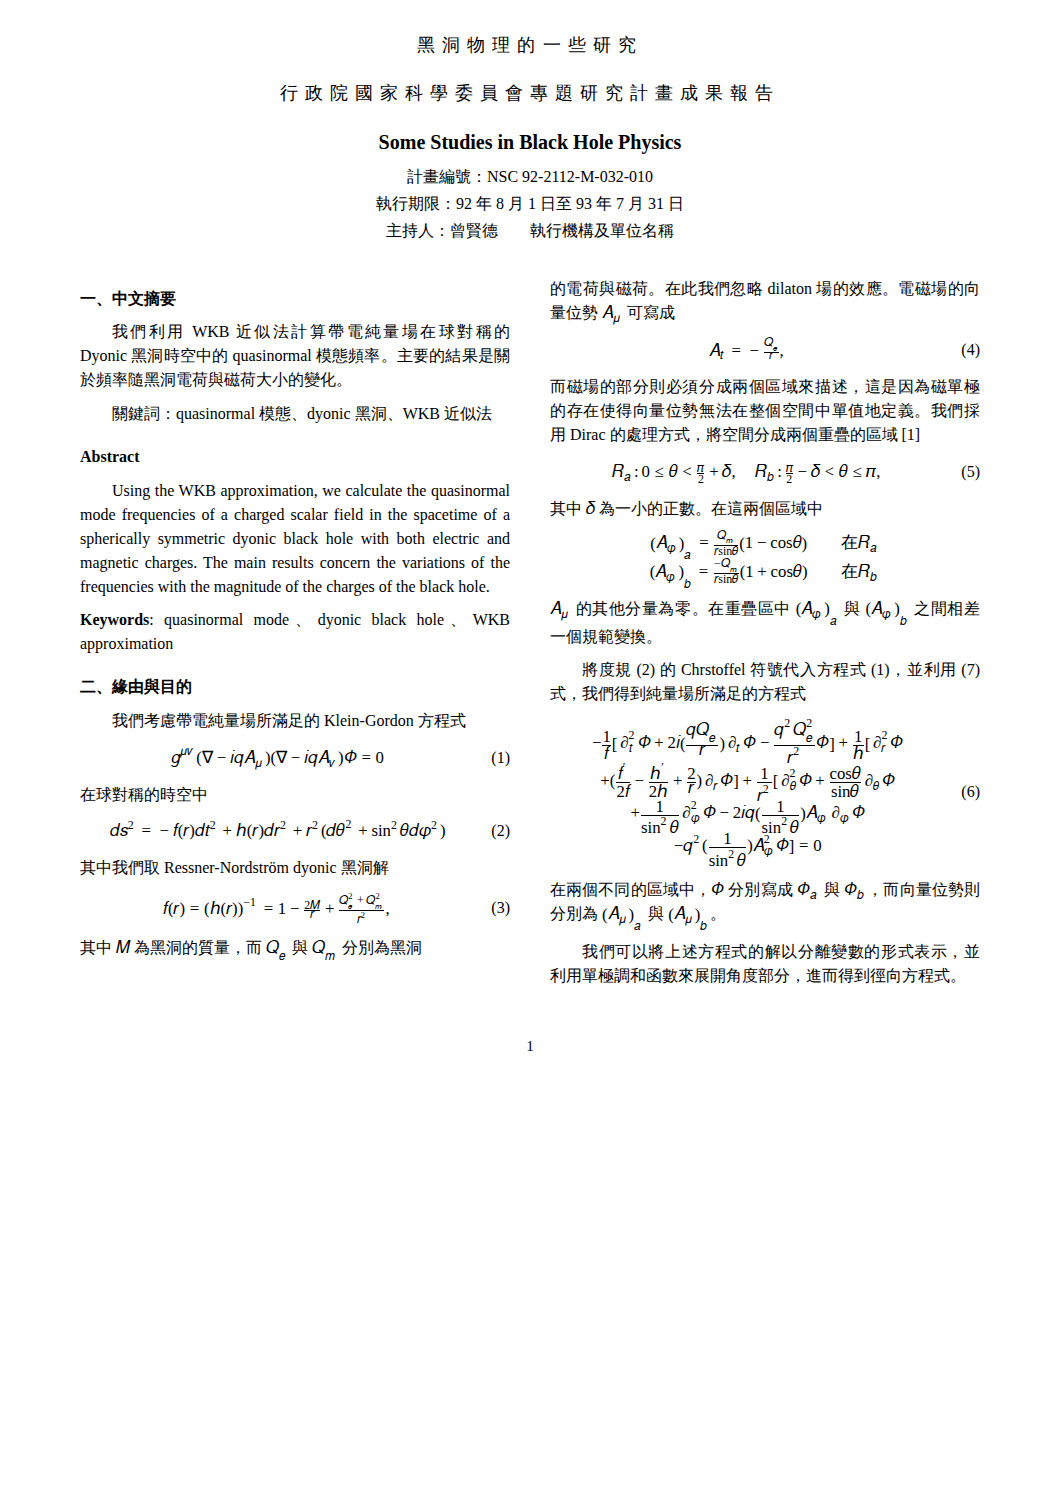黑洞物理的一些研究
行政院國家科學委員會專題研究計畫成果報告
Some Studies in Black Hole Physics
計畫編號：NSC 92-2112-M-032-010
執行期限：92 年 8 月 1 日至 93 年 7 月 31 日
主持人：曾賢德　　執行機構及單位名稱
一、中文摘要
我們利用 WKB 近似法計算帶電純量場在球對稱的 Dyonic 黑洞時空中的 quasinormal 模態頻率。主要的結果是關於頻率隨黑洞電荷與磁荷大小的變化。
關鍵詞：quasinormal 模態、dyonic 黑洞、WKB 近似法
Abstract
Using the WKB approximation, we calculate the quasinormal mode frequencies of a charged scalar field in the spacetime of a spherically symmetric dyonic black hole with both electric and magnetic charges. The main results concern the variations of the frequencies with the magnitude of the charges of the black hole.
Keywords: quasinormal mode、dyonic black hole、WKB approximation
二、緣由與目的
我們考慮帶電純量場所滿足的 Klein-Gordon 方程式
gμν (∇−iqAμ) (∇−iqAν) Φ=0
(1)
在球對稱的時空中
ds2= −f(r)dt2 +h(r)dr2 +r2 (dθ2 +sin2θdφ2)
(2)
其中我們取 Ressner-Nordström dyonic 黑洞解
f(r)= (h(r))−1 =1− 2Mr + Qe2+Qm2 r2 ,
(3)
其中 M 為黑洞的質量，而 Qe 與 Qm 分別為黑洞
的電荷與磁荷。在此我們忽略 dilaton 場的效應。電磁場的向量位勢 Aμ 可寫成
At= −Qer,
(4)
而磁場的部分則必須分成兩個區域來描述，這是因為磁單極的存在使得向量位勢無法在整個空間中單值地定義。我們採用 Dirac 的處理方式，將空間分成兩個重疊的區域 [1]
Ra:0≤θ< π2+δ, Rb: π2−δ<θ≤π,
(5)
其中 δ 為一小的正數。在這兩個區域中
(Aφ)a = Qmrsinθ (1−cosθ) 在Ra
(Aφ)b = −Qmrsinθ (1+cosθ) 在Rb
Aμ 的其他分量為零。在重疊區中 (Aφ)a 與 (Aφ)b 之間相差一個規範變換。
將度規 (2) 的 Chrstoffel 符號代入方程式 (1)，並利用 (7) 式，我們得到純量場所滿足的方程式
−1f [ ∂t2Φ +2i (qQer) ∂tΦ − q2Qe2r2 Φ ] +1h [∂r2Φ + ( f′2f − h′2h +2r ) ∂rΦ ] +1r2 [ ∂θ2Φ + cosθsinθ ∂θΦ + 1sin2θ ∂φ2Φ −2iq (1sin2θ) Aφ∂φΦ −q2 (1sin2θ) Aφ2Φ ] =0
(6)
在兩個不同的區域中，Φ 分別寫成 Φa 與 Φb，而向量位勢則分別為 (Aμ)a 與 (Aμ)b。
我們可以將上述方程式的解以分離變數的形式表示，並利用單極調和函數來展開角度部分，進而得到徑向方程式。
1